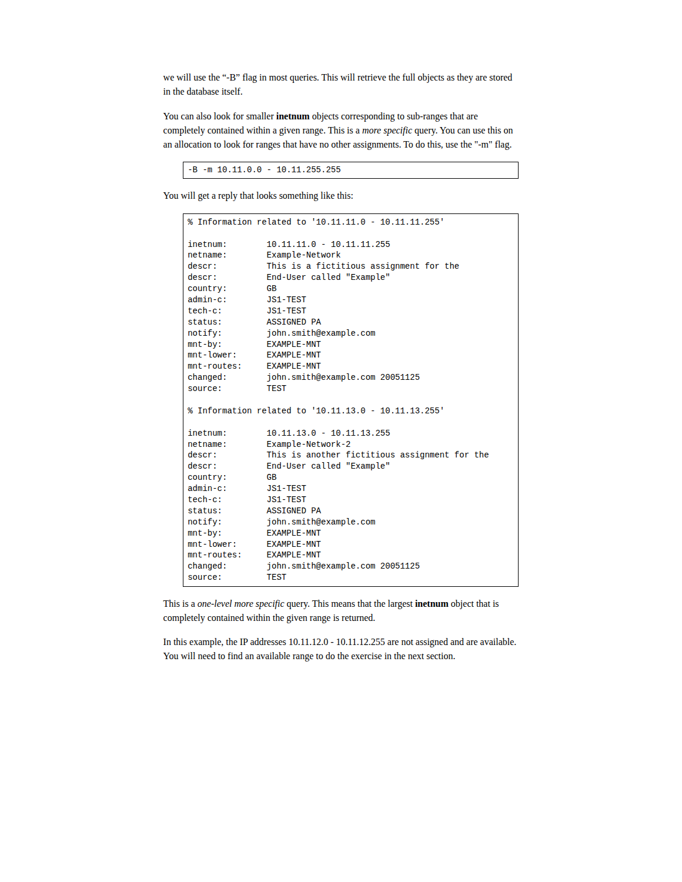we will use the “-B” flag in most queries. This will retrieve the full objects as they are stored in the database itself.
You can also look for smaller inetnum objects corresponding to sub-ranges that are completely contained within a given range. This is a more specific query. You can use this on an allocation to look for ranges that have no other assignments. To do this, use the "-m" flag.
-B -m 10.11.0.0 - 10.11.255.255
You will get a reply that looks something like this:
% Information related to '10.11.11.0 - 10.11.11.255' inetnum: 10.11.11.0 - 10.11.11.255 netname: Example-Network descr: This is a fictitious assignment for the descr: End-User called "Example" country: GB admin-c: JS1-TEST tech-c: JS1-TEST status: ASSIGNED PA notify: john.smith@example.com mnt-by: EXAMPLE-MNT mnt-lower: EXAMPLE-MNT mnt-routes: EXAMPLE-MNT changed: john.smith@example.com 20051125 source: TEST % Information related to '10.11.13.0 - 10.11.13.255' inetnum: 10.11.13.0 - 10.11.13.255 netname: Example-Network-2 descr: This is another fictitious assignment for the descr: End-User called "Example" country: GB admin-c: JS1-TEST tech-c: JS1-TEST status: ASSIGNED PA notify: john.smith@example.com mnt-by: EXAMPLE-MNT mnt-lower: EXAMPLE-MNT mnt-routes: EXAMPLE-MNT changed: john.smith@example.com 20051125 source: TEST
This is a one-level more specific query. This means that the largest inetnum object that is completely contained within the given range is returned.
In this example, the IP addresses 10.11.12.0 - 10.11.12.255 are not assigned and are available. You will need to find an available range to do the exercise in the next section.